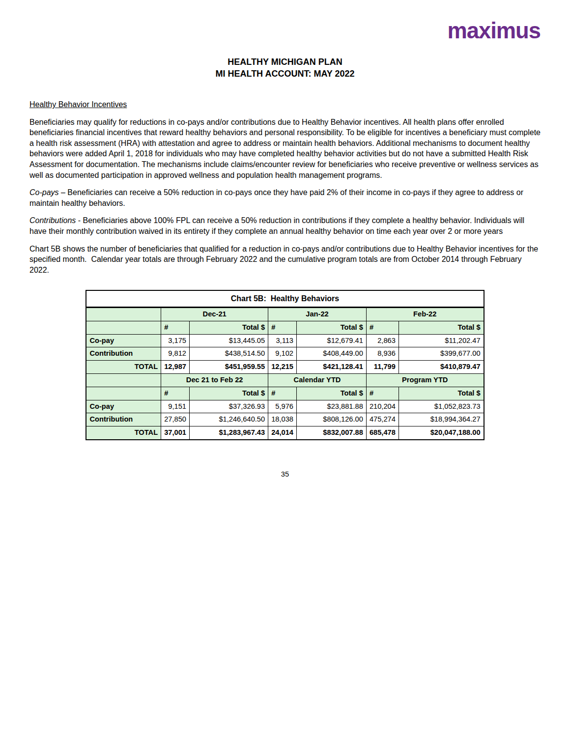maximus
HEALTHY MICHIGAN PLANMI HEALTH ACCOUNT: MAY 2022
Healthy Behavior Incentives
Beneficiaries may qualify for reductions in co-pays and/or contributions due to Healthy Behavior incentives. All health plans offer enrolled beneficiaries financial incentives that reward healthy behaviors and personal responsibility. To be eligible for incentives a beneficiary must complete a health risk assessment (HRA) with attestation and agree to address or maintain health behaviors. Additional mechanisms to document healthy behaviors were added April 1, 2018 for individuals who may have completed healthy behavior activities but do not have a submitted Health Risk Assessment for documentation. The mechanisms include claims/encounter review for beneficiaries who receive preventive or wellness services as well as documented participation in approved wellness and population health management programs.
Co-pays – Beneficiaries can receive a 50% reduction in co-pays once they have paid 2% of their income in co-pays if they agree to address or maintain healthy behaviors.
Contributions - Beneficiaries above 100% FPL can receive a 50% reduction in contributions if they complete a healthy behavior. Individuals will have their monthly contribution waived in its entirety if they complete an annual healthy behavior on time each year over 2 or more years
Chart 5B shows the number of beneficiaries that qualified for a reduction in co-pays and/or contributions due to Healthy Behavior incentives for the specified month. Calendar year totals are through February 2022 and the cumulative program totals are from October 2014 through February 2022.
Chart 5B: Healthy Behaviors
| | Dec-21 | Jan-22 | Feb-22 |
| --- | --- | --- | --- |
| | # | Total $ | # | Total $ | # | Total $ |
| Co-pay | 3,175 | $13,445.05 | 3,113 | $12,679.41 | 2,863 | $11,202.47 |
| Contribution | 9,812 | $438,514.50 | 9,102 | $408,449.00 | 8,936 | $399,677.00 |
| TOTAL | 12,987 | $451,959.55 | 12,215 | $421,128.41 | 11,799 | $410,879.47 |
| | Dec 21 to Feb 22 | Calendar YTD | Program YTD |
| | # | Total $ | # | Total $ | # | Total $ |
| Co-pay | 9,151 | $37,326.93 | 5,976 | $23,881.88 | 210,204 | $1,052,823.73 |
| Contribution | 27,850 | $1,246,640.50 | 18,038 | $808,126.00 | 475,274 | $18,994,364.27 |
| TOTAL | 37,001 | $1,283,967.43 | 24,014 | $832,007.88 | 685,478 | $20,047,188.00 |
35